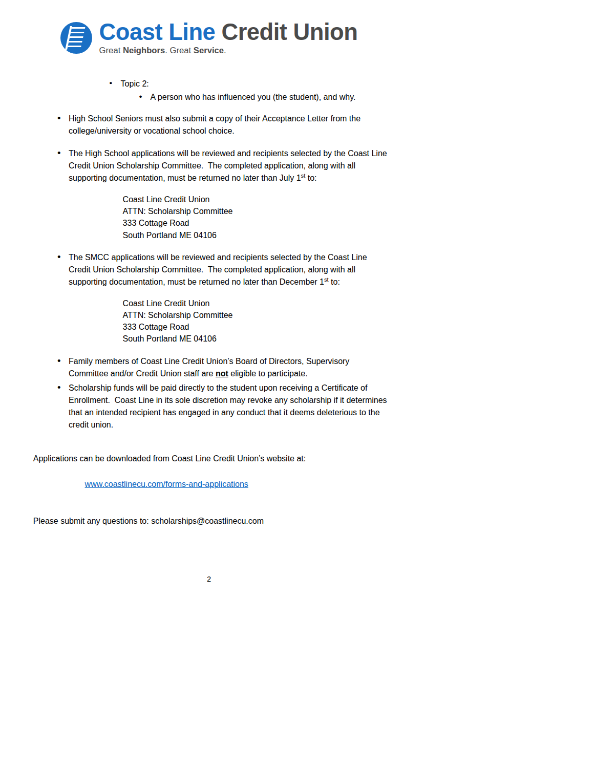Coast Line Credit Union
Great Neighbors. Great Service.
Topic 2:
A person who has influenced you (the student), and why.
High School Seniors must also submit a copy of their Acceptance Letter from the college/university or vocational school choice.
The High School applications will be reviewed and recipients selected by the Coast Line Credit Union Scholarship Committee. The completed application, along with all supporting documentation, must be returned no later than July 1st to:
Coast Line Credit Union
ATTN: Scholarship Committee
333 Cottage Road
South Portland ME 04106
The SMCC applications will be reviewed and recipients selected by the Coast Line Credit Union Scholarship Committee. The completed application, along with all supporting documentation, must be returned no later than December 1st to:
Coast Line Credit Union
ATTN: Scholarship Committee
333 Cottage Road
South Portland ME 04106
Family members of Coast Line Credit Union’s Board of Directors, Supervisory Committee and/or Credit Union staff are not eligible to participate.
Scholarship funds will be paid directly to the student upon receiving a Certificate of Enrollment. Coast Line in its sole discretion may revoke any scholarship if it determines that an intended recipient has engaged in any conduct that it deems deleterious to the credit union.
Applications can be downloaded from Coast Line Credit Union’s website at:
www.coastlinecu.com/forms-and-applications
Please submit any questions to: scholarships@coastlinecu.com
2